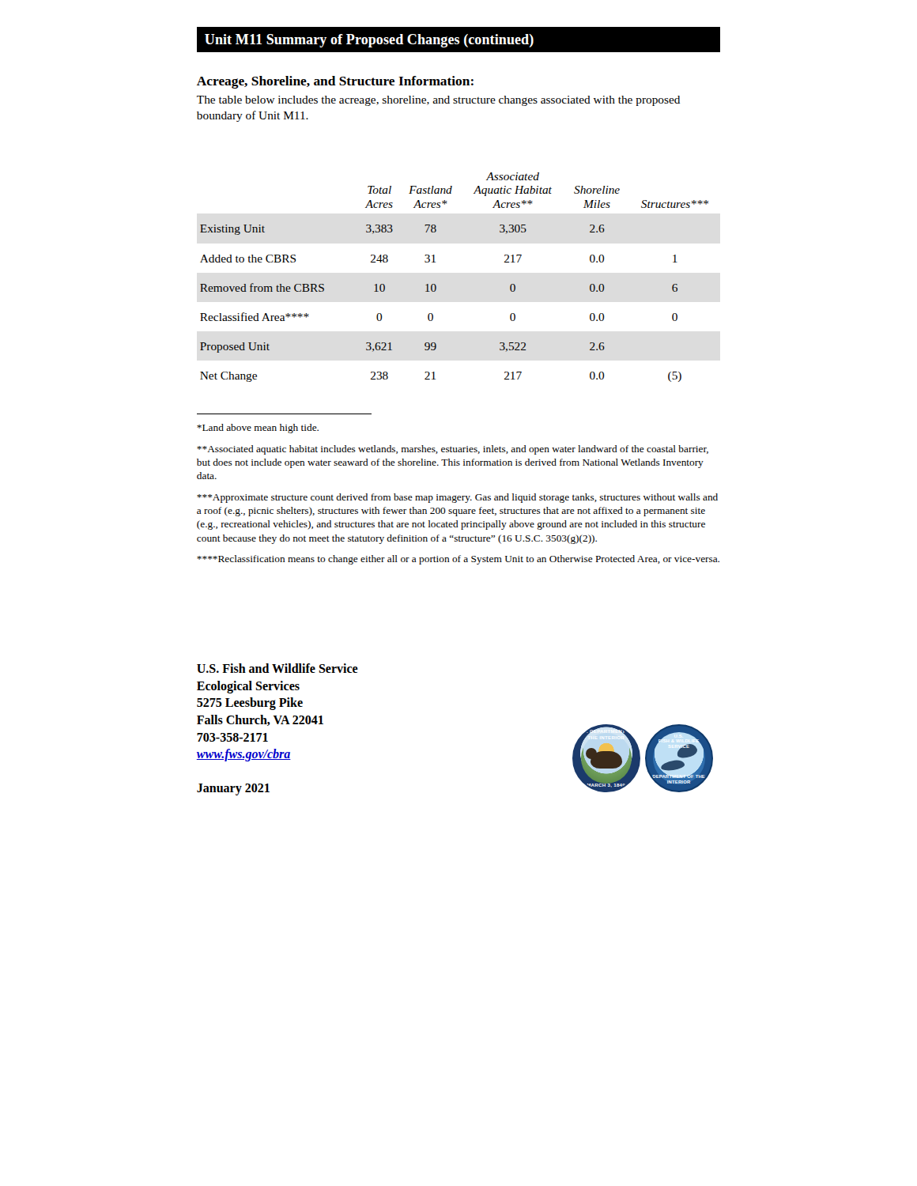Unit M11 Summary of Proposed Changes (continued)
Acreage, Shoreline, and Structure Information:
The table below includes the acreage, shoreline, and structure changes associated with the proposed boundary of Unit M11.
| | Total Acres | Fastland Acres* | Associated Aquatic Habitat Acres** | Shoreline Miles | Structures*** |
| --- | --- | --- | --- | --- | --- |
| Existing Unit | 3,383 | 78 | 3,305 | 2.6 | |
| Added to the CBRS | 248 | 31 | 217 | 0.0 | 1 |
| Removed from the CBRS | 10 | 10 | 0 | 0.0 | 6 |
| Reclassified Area**** | 0 | 0 | 0 | 0.0 | 0 |
| Proposed Unit | 3,621 | 99 | 3,522 | 2.6 | |
| Net Change | 238 | 21 | 217 | 0.0 | (5) |
*Land above mean high tide.
**Associated aquatic habitat includes wetlands, marshes, estuaries, inlets, and open water landward of the coastal barrier, but does not include open water seaward of the shoreline. This information is derived from National Wetlands Inventory data.
***Approximate structure count derived from base map imagery. Gas and liquid storage tanks, structures without walls and a roof (e.g., picnic shelters), structures with fewer than 200 square feet, structures that are not affixed to a permanent site (e.g., recreational vehicles), and structures that are not located principally above ground are not included in this structure count because they do not meet the statutory definition of a “structure” (16 U.S.C. 3503(g)(2)).
****Reclassification means to change either all or a portion of a System Unit to an Otherwise Protected Area, or vice-versa.
U.S. Fish and Wildlife Service
Ecological Services
5275 Leesburg Pike
Falls Church, VA 22041
703-358-2171
www.fws.gov/cbra
January 2021
U.S. DEPARTMENT OF THE INTERIOR MARCH 3, 1849
U.S.
FISH & WILDLIFE
SERVICE
DEPARTMENT OF THE INTERIOR